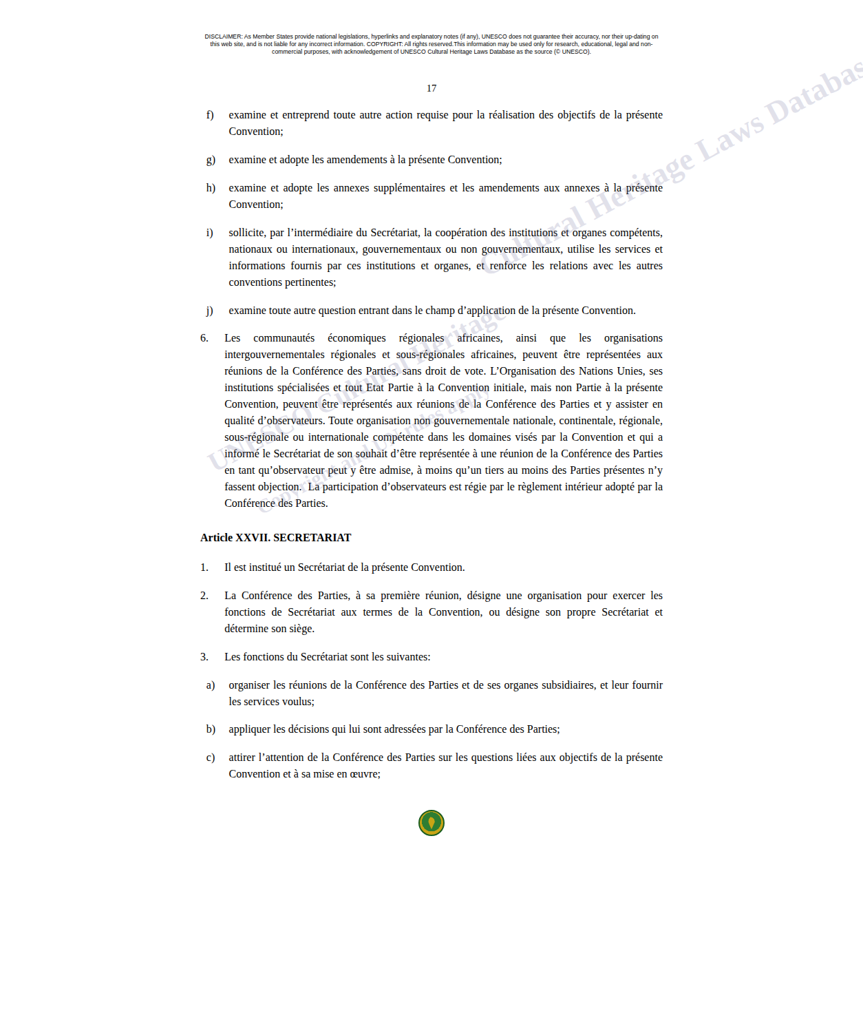DISCLAIMER: As Member States provide national legislations, hyperlinks and explanatory notes (if any), UNESCO does not guarantee their accuracy, nor their up-dating on this web site, and is not liable for any incorrect information. COPYRIGHT: All rights reserved.This information may be used only for research, educational, legal and non-commercial purposes, with acknowledgement of UNESCO Cultural Heritage Laws Database as the source (© UNESCO).
17
f) examine et entreprend toute autre action requise pour la réalisation des objectifs de la présente Convention;
g) examine et adopte les amendements à la présente Convention;
h) examine et adopte les annexes supplémentaires et les amendements aux annexes à la présente Convention;
i) sollicite, par l’intermédiaire du Secrétariat, la coopération des institutions et organes compétents, nationaux ou internationaux, gouvernementaux ou non gouvernementaux, utilise les services et informations fournis par ces institutions et organes, et renforce les relations avec les autres conventions pertinentes;
j) examine toute autre question entrant dans le champ d’application de la présente Convention.
6. Les communautés économiques régionales africaines, ainsi que les organisations intergouvernementales régionales et sous-régionales africaines, peuvent être représentées aux réunions de la Conférence des Parties, sans droit de vote. L’Organisation des Nations Unies, ses institutions spécialisées et tout Etat Partie à la Convention initiale, mais non Partie à la présente Convention, peuvent être représentés aux réunions de la Conférence des Parties et y assister en qualité d’observateurs. Toute organisation non gouvernementale nationale, continentale, régionale, sous-régionale ou internationale compétente dans les domaines visés par la Convention et qui a informé le Secrétariat de son souhait d’être représentée à une réunion de la Conférence des Parties en tant qu’observateur peut y être admise, à moins qu’un tiers au moins des Parties présentes n’y fassent objection. La participation d’observateurs est régie par le règlement intérieur adopté par la Conférence des Parties.
Article XXVII. SECRETARIAT
1. Il est institué un Secrétariat de la présente Convention.
2. La Conférence des Parties, à sa première réunion, désigne une organisation pour exercer les fonctions de Secrétariat aux termes de la Convention, ou désigne son propre Secrétariat et détermine son siège.
3. Les fonctions du Secrétariat sont les suivantes:
a) organiser les réunions de la Conférence des Parties et de ses organes subsidiaires, et leur fournir les services voulus;
b) appliquer les décisions qui lui sont adressées par la Conférence des Parties;
c) attirer l’attention de la Conférence des Parties sur les questions liées aux objectifs de la présente Convention et à sa mise en œuvre;
Cultural Heritage Laws Database
UNESCO Cultural Heritage
Copyright and UN rules apply